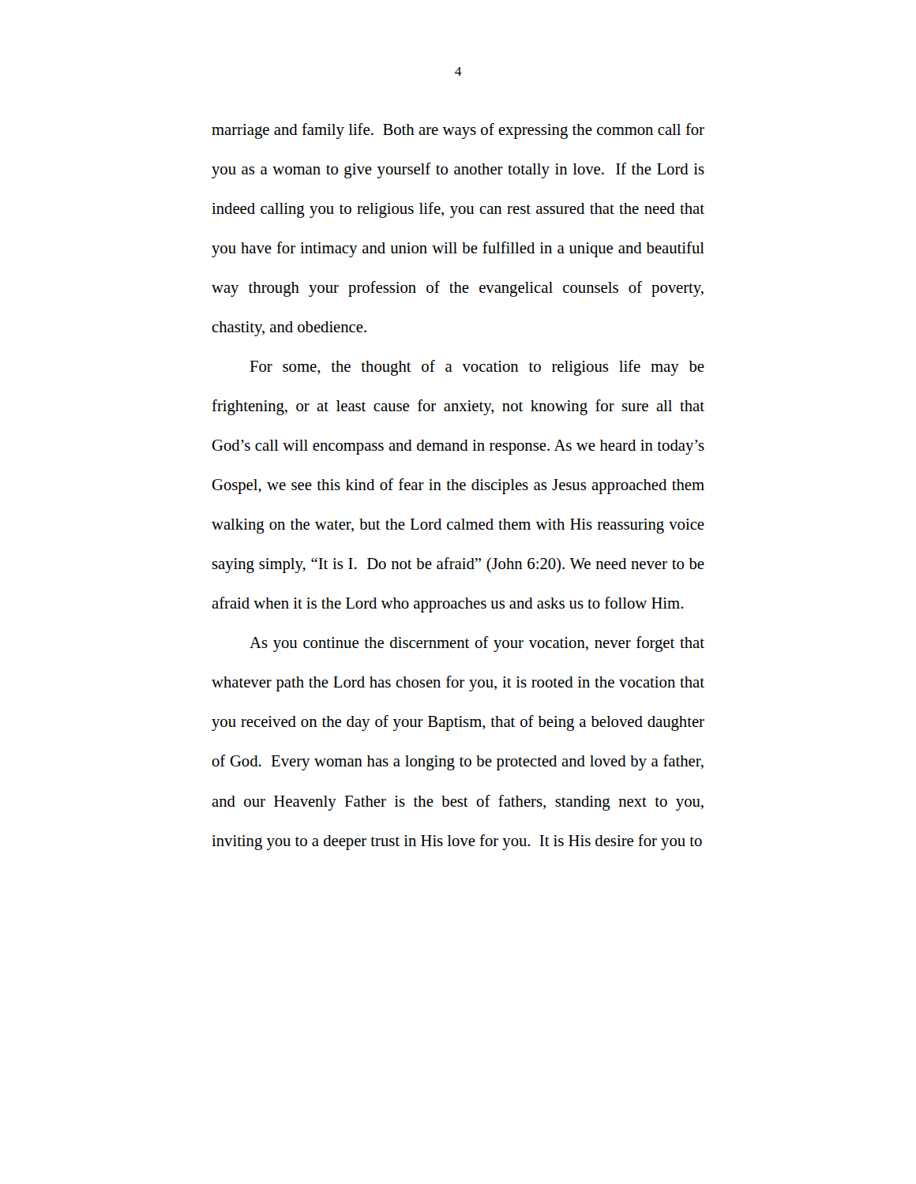4
marriage and family life. Both are ways of expressing the common call for you as a woman to give yourself to another totally in love. If the Lord is indeed calling you to religious life, you can rest assured that the need that you have for intimacy and union will be fulfilled in a unique and beautiful way through your profession of the evangelical counsels of poverty, chastity, and obedience.
For some, the thought of a vocation to religious life may be frightening, or at least cause for anxiety, not knowing for sure all that God’s call will encompass and demand in response. As we heard in today’s Gospel, we see this kind of fear in the disciples as Jesus approached them walking on the water, but the Lord calmed them with His reassuring voice saying simply, “It is I. Do not be afraid” (John 6:20). We need never to be afraid when it is the Lord who approaches us and asks us to follow Him.
As you continue the discernment of your vocation, never forget that whatever path the Lord has chosen for you, it is rooted in the vocation that you received on the day of your Baptism, that of being a beloved daughter of God. Every woman has a longing to be protected and loved by a father, and our Heavenly Father is the best of fathers, standing next to you, inviting you to a deeper trust in His love for you. It is His desire for you to